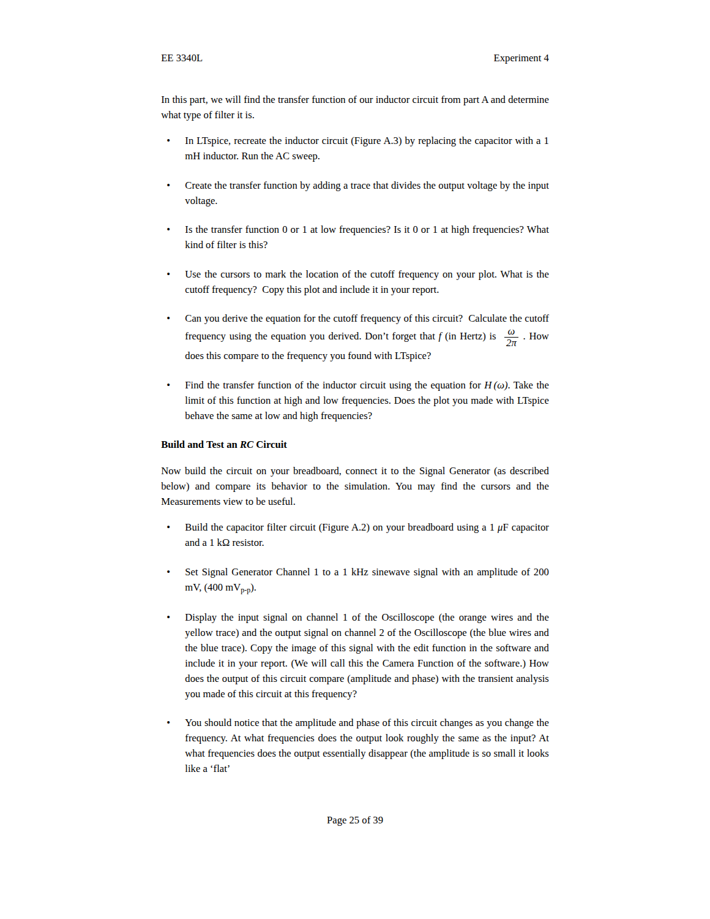EE 3340L Experiment 4
In this part, we will find the transfer function of our inductor circuit from part A and determine what type of filter it is.
In LTspice, recreate the inductor circuit (Figure A.3) by replacing the capacitor with a 1 mH inductor. Run the AC sweep.
Create the transfer function by adding a trace that divides the output voltage by the input voltage.
Is the transfer function 0 or 1 at low frequencies? Is it 0 or 1 at high frequencies? What kind of filter is this?
Use the cursors to mark the location of the cutoff frequency on your plot. What is the cutoff frequency? Copy this plot and include it in your report.
Can you derive the equation for the cutoff frequency of this circuit? Calculate the cutoff frequency using the equation you derived. Don’t forget that f (in Hertz) is ω 2π . How does this compare to the frequency you found with LTspice?
Find the transfer function of the inductor circuit using the equation for H (ω). Take the limit of this function at high and low frequencies. Does the plot you made with LTspice behave the same at low and high frequencies?
Build and Test an RC Circuit
Now build the circuit on your breadboard, connect it to the Signal Generator (as described below) and compare its behavior to the simulation. You may find the cursors and the Measurements view to be useful.
Build the capacitor filter circuit (Figure A.2) on your breadboard using a 1 μ F capacitor and a 1 kΩ resistor.
Set Signal Generator Channel 1 to a 1 kHz sinewave signal with an amplitude of 200 mV, (400 mVp-p).
Display the input signal on channel 1 of the Oscilloscope (the orange wires and the yellow trace) and the output signal on channel 2 of the Oscilloscope (the blue wires and the blue trace). Copy the image of this signal with the edit function in the software and include it in your report. (We will call this the Camera Function of the software.) How does the output of this circuit compare (amplitude and phase) with the transient analysis you made of this circuit at this frequency?
You should notice that the amplitude and phase of this circuit changes as you change the frequency. At what frequencies does the output look roughly the same as the input? At what frequencies does the output essentially disappear (the amplitude is so small it looks like a ‘flat’
Page 25 of 39